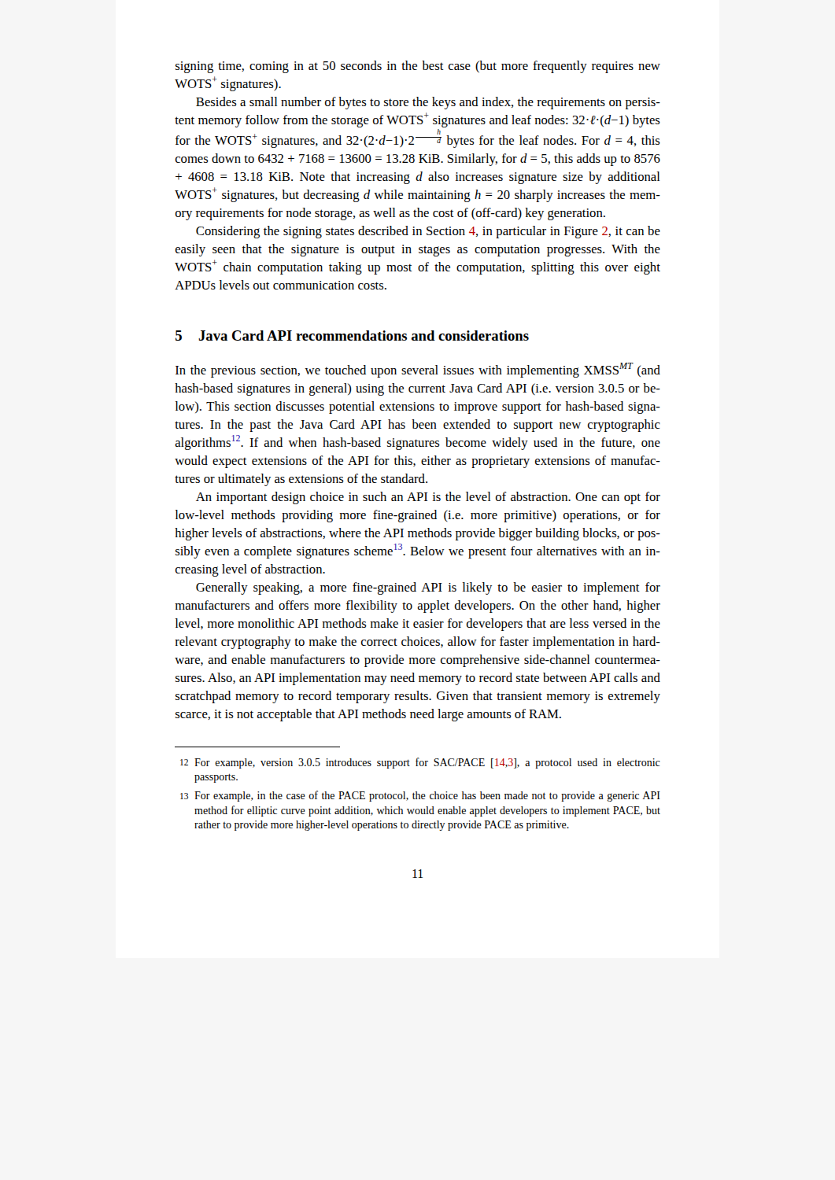signing time, coming in at 50 seconds in the best case (but more frequently requires new WOTS+ signatures).
Besides a small number of bytes to store the keys and index, the requirements on persistent memory follow from the storage of WOTS+ signatures and leaf nodes: 32·ℓ·(d−1) bytes for the WOTS+ signatures, and 32·(2·d−1)·2hd bytes for the leaf nodes. For d = 4, this comes down to 6432 + 7168 = 13600 = 13.28 KiB. Similarly, for d = 5, this adds up to 8576 + 4608 = 13.18 KiB. Note that increasing d also increases signature size by additional WOTS+ signatures, but decreasing d while maintaining h = 20 sharply increases the memory requirements for node storage, as well as the cost of (off-card) key generation.
Considering the signing states described in Section 4, in particular in Figure 2, it can be easily seen that the signature is output in stages as computation progresses. With the WOTS+ chain computation taking up most of the computation, splitting this over eight APDUs levels out communication costs.
5 Java Card API recommendations and considerations
In the previous section, we touched upon several issues with implementing XMSSMT (and hash-based signatures in general) using the current Java Card API (i.e. version 3.0.5 or below). This section discusses potential extensions to improve support for hash-based signatures. In the past the Java Card API has been extended to support new cryptographic algorithms12. If and when hash-based signatures become widely used in the future, one would expect extensions of the API for this, either as proprietary extensions of manufactures or ultimately as extensions of the standard.
An important design choice in such an API is the level of abstraction. One can opt for low-level methods providing more fine-grained (i.e. more primitive) operations, or for higher levels of abstractions, where the API methods provide bigger building blocks, or possibly even a complete signatures scheme13. Below we present four alternatives with an increasing level of abstraction.
Generally speaking, a more fine-grained API is likely to be easier to implement for manufacturers and offers more flexibility to applet developers. On the other hand, higher level, more monolithic API methods make it easier for developers that are less versed in the relevant cryptography to make the correct choices, allow for faster implementation in hardware, and enable manufacturers to provide more comprehensive side-channel countermeasures. Also, an API implementation may need memory to record state between API calls and scratchpad memory to record temporary results. Given that transient memory is extremely scarce, it is not acceptable that API methods need large amounts of RAM.
12
For example, version 3.0.5 introduces support for SAC/PACE [14,3], a protocol used in electronic passports.
13
For example, in the case of the PACE protocol, the choice has been made not to provide a generic API method for elliptic curve point addition, which would enable applet developers to implement PACE, but rather to provide more higher-level operations to directly provide PACE as primitive.
11